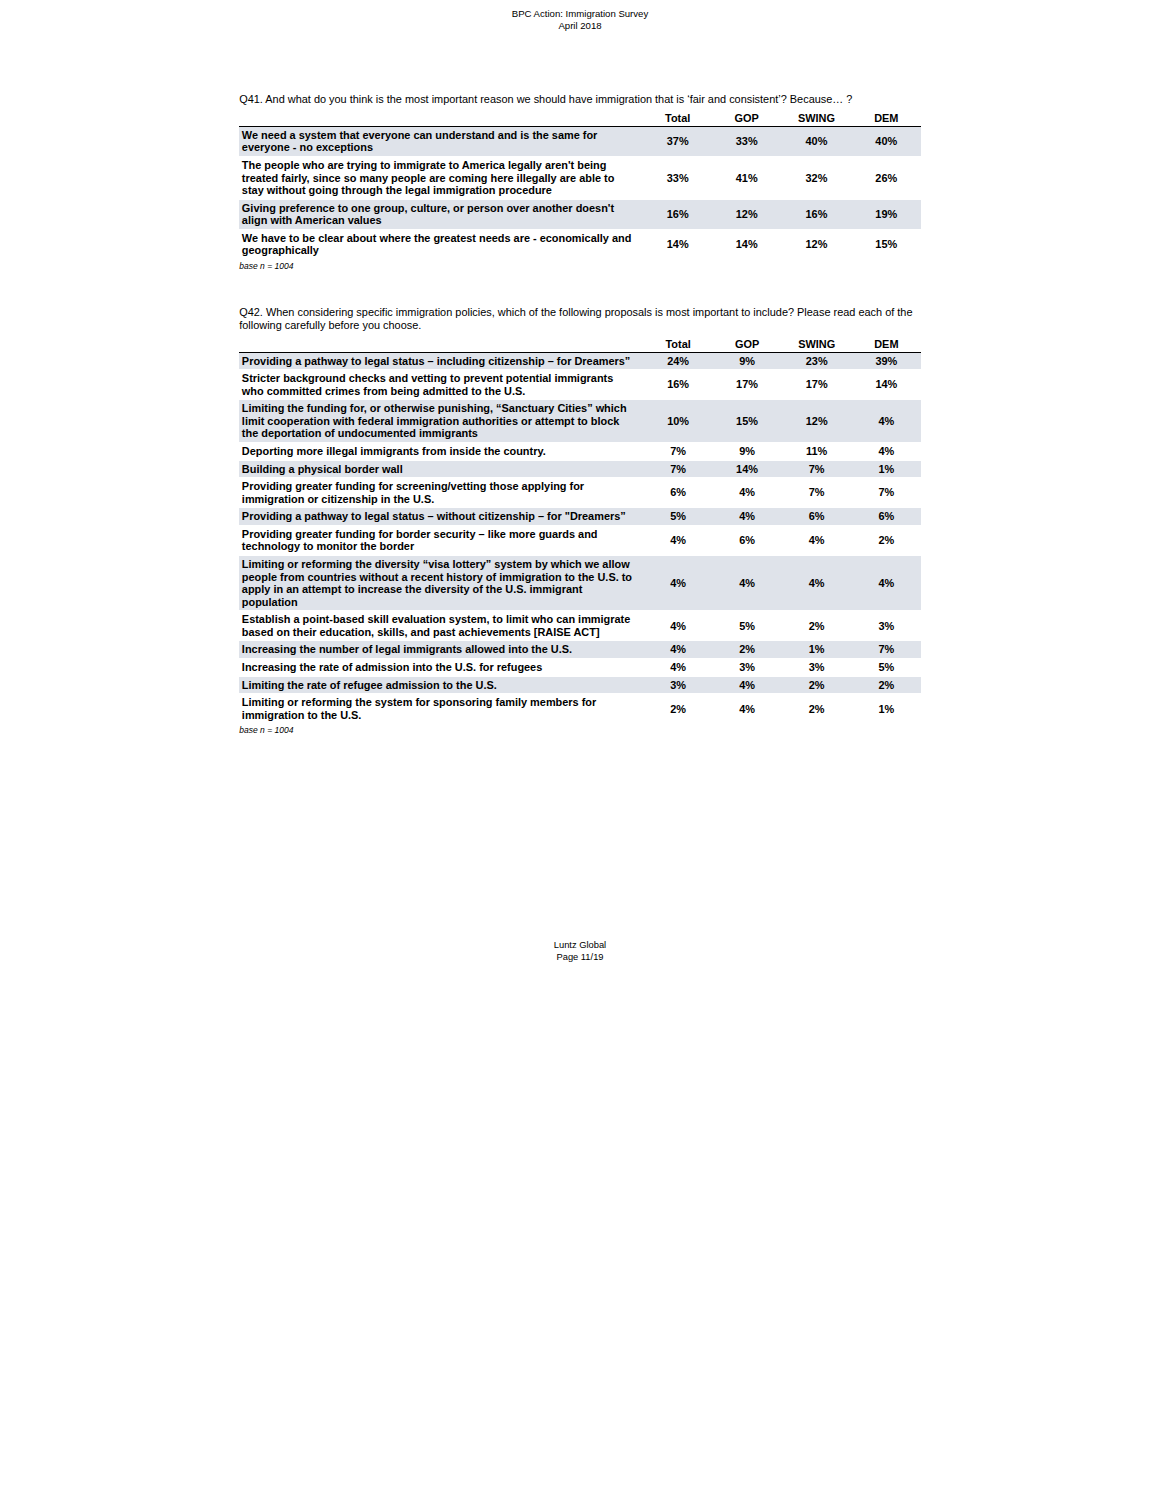BPC Action: Immigration Survey
April 2018
Q41. And what do you think is the most important reason we should have immigration that is ‘fair and consistent’? Because… ?
| | Total | GOP | SWING | DEM |
| --- | --- | --- | --- | --- |
| We need a system that everyone can understand and is the same for everyone - no exceptions | 37% | 33% | 40% | 40% |
| The people who are trying to immigrate to America legally aren't being treated fairly, since so many people are coming here illegally are able to stay without going through the legal immigration procedure | 33% | 41% | 32% | 26% |
| Giving preference to one group, culture, or person over another doesn't align with American values | 16% | 12% | 16% | 19% |
| We have to be clear about where the greatest needs are - economically and geographically | 14% | 14% | 12% | 15% |
base n = 1004
Q42. When considering specific immigration policies, which of the following proposals is most important to include? Please read each of the following carefully before you choose.
| | Total | GOP | SWING | DEM |
| --- | --- | --- | --- | --- |
| Providing a pathway to legal status – including citizenship – for Dreamers” | 24% | 9% | 23% | 39% |
| Stricter background checks and vetting to prevent potential immigrants who committed crimes from being admitted to the U.S. | 16% | 17% | 17% | 14% |
| Limiting the funding for, or otherwise punishing, “Sanctuary Cities” which limit cooperation with federal immigration authorities or attempt to block the deportation of undocumented immigrants | 10% | 15% | 12% | 4% |
| Deporting more illegal immigrants from inside the country. | 7% | 9% | 11% | 4% |
| Building a physical border wall | 7% | 14% | 7% | 1% |
| Providing greater funding for screening/vetting those applying for immigration or citizenship in the U.S. | 6% | 4% | 7% | 7% |
| Providing a pathway to legal status – without citizenship – for "Dreamers” | 5% | 4% | 6% | 6% |
| Providing greater funding for border security – like more guards and technology to monitor the border | 4% | 6% | 4% | 2% |
| Limiting or reforming the diversity “visa lottery” system by which we allow people from countries without a recent history of immigration to the U.S. to apply in an attempt to increase the diversity of the U.S. immigrant population | 4% | 4% | 4% | 4% |
| Establish a point-based skill evaluation system, to limit who can immigrate based on their education, skills, and past achievements [RAISE ACT] | 4% | 5% | 2% | 3% |
| Increasing the number of legal immigrants allowed into the U.S. | 4% | 2% | 1% | 7% |
| Increasing the rate of admission into the U.S. for refugees | 4% | 3% | 3% | 5% |
| Limiting the rate of refugee admission to the U.S. | 3% | 4% | 2% | 2% |
| Limiting or reforming the system for sponsoring family members for immigration to the U.S. | 2% | 4% | 2% | 1% |
base n = 1004
Luntz Global
Page 11/19